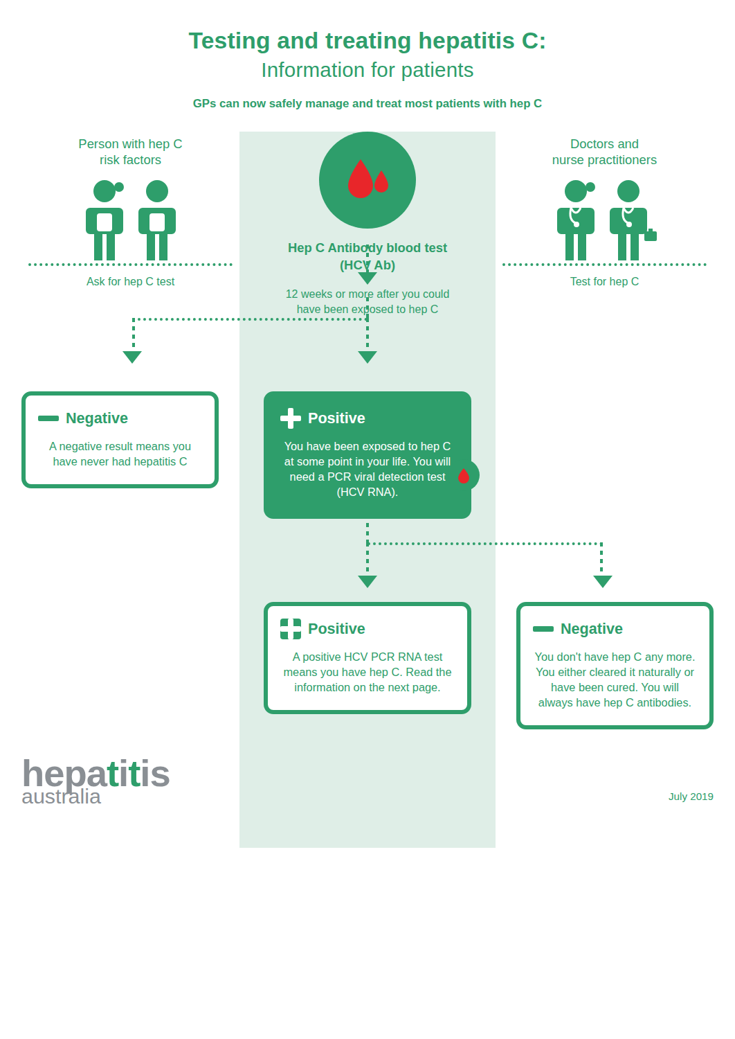Testing and treating hepatitis C: Information for patients
GPs can now safely manage and treat most patients with hep C
Person with hep C
risk factors
Ask for hep C test
Hep C Antibody blood test
(HCV Ab)
12 weeks or more after you could
have been exposed to hep C
Doctors and
nurse practitioners
Test for hep C
Negative
A negative result means you have never had hepatitis C
Positive
You have been exposed to hep C at some point in your life. You will need a PCR viral detection test (HCV RNA).
Positive
A positive HCV PCR RNA test means you have hep C. Read the information on the next page.
Negative
You don't have hep C any more. You either cleared it naturally or have been cured. You will always have hep C antibodies.
hepatitis
australia
July 2019